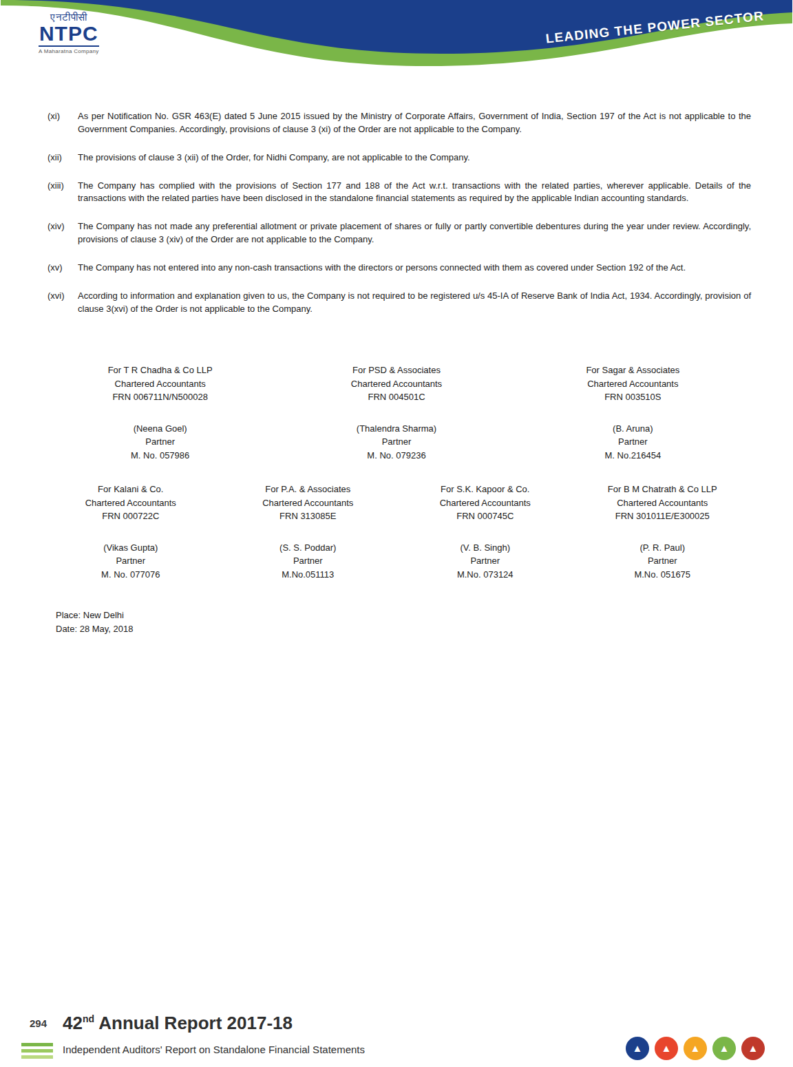एनटीपीसी
NTPC
A Maharatna Company
LEADING THE POWER SECTOR
(xi) As per Notification No. GSR 463(E) dated 5 June 2015 issued by the Ministry of Corporate Affairs, Government of India, Section 197 of the Act is not applicable to the Government Companies. Accordingly, provisions of clause 3 (xi) of the Order are not applicable to the Company.
(xii) The provisions of clause 3 (xii) of the Order, for Nidhi Company, are not applicable to the Company.
(xiii) The Company has complied with the provisions of Section 177 and 188 of the Act w.r.t. transactions with the related parties, wherever applicable. Details of the transactions with the related parties have been disclosed in the standalone financial statements as required by the applicable Indian accounting standards.
(xiv) The Company has not made any preferential allotment or private placement of shares or fully or partly convertible debentures during the year under review. Accordingly, provisions of clause 3 (xiv) of the Order are not applicable to the Company.
(xv) The Company has not entered into any non-cash transactions with the directors or persons connected with them as covered under Section 192 of the Act.
(xvi) According to information and explanation given to us, the Company is not required to be registered u/s 45-IA of Reserve Bank of India Act, 1934. Accordingly, provision of clause 3(xvi) of the Order is not applicable to the Company.
| For T R Chadha & Co LLP Chartered Accountants FRN 006711N/N500028 | For PSD & Associates Chartered Accountants FRN 004501C | For Sagar & Associates Chartered Accountants FRN 003510S |
| (Neena Goel) Partner M. No. 057986 | (Thalendra Sharma) Partner M. No. 079236 | (B. Aruna) Partner M. No.216454 |
| For Kalani & Co. Chartered Accountants FRN 000722C | For P.A. & Associates Chartered Accountants FRN 313085E | For S.K. Kapoor & Co. Chartered Accountants FRN 000745C | For B M Chatrath & Co LLP Chartered Accountants FRN 301011E/E300025 |
| (Vikas Gupta) Partner M. No. 077076 | (S. S. Poddar) Partner M.No.051113 | (V. B. Singh) Partner M.No. 073124 | (P. R. Paul) Partner M.No. 051675 |
Place: New Delhi
Date: 28 May, 2018
294
42nd Annual Report 2017-18
Independent Auditors' Report on Standalone Financial Statements
▲
▲
▲
▲
▲